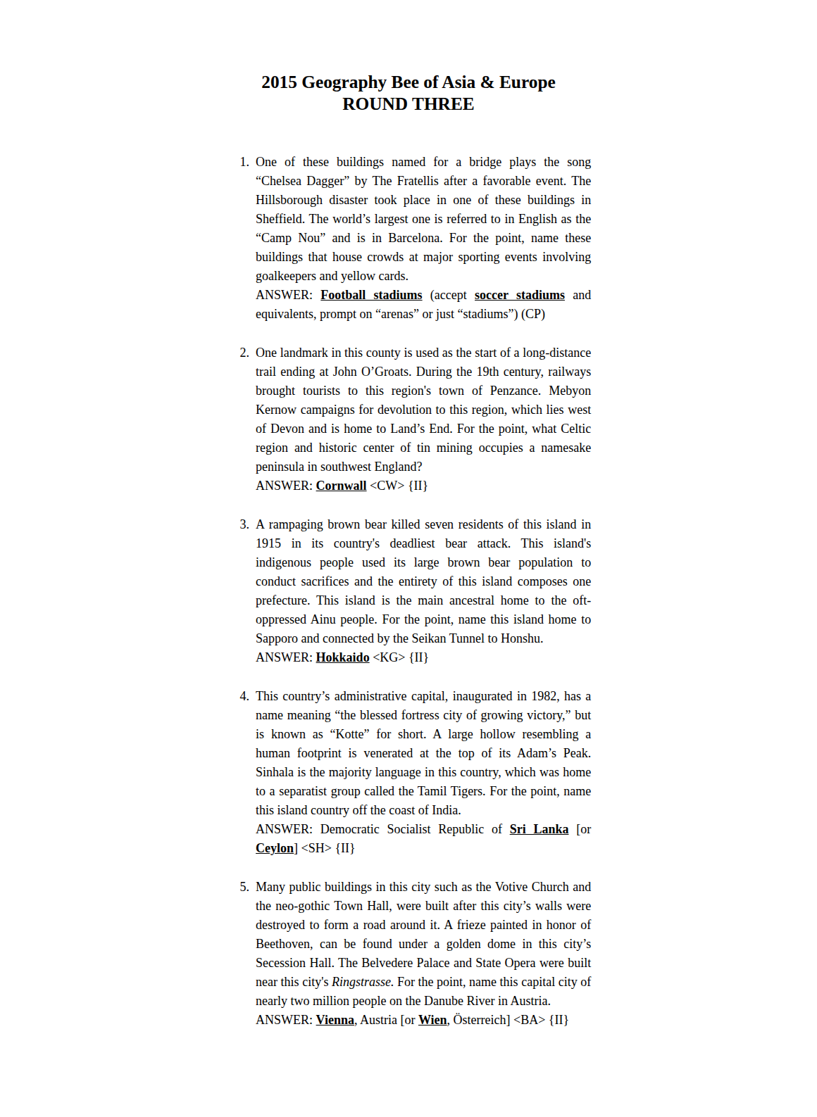2015 Geography Bee of Asia & Europe
ROUND THREE
One of these buildings named for a bridge plays the song “Chelsea Dagger” by The Fratellis after a favorable event. The Hillsborough disaster took place in one of these buildings in Sheffield. The world’s largest one is referred to in English as the “Camp Nou” and is in Barcelona. For the point, name these buildings that house crowds at major sporting events involving goalkeepers and yellow cards. ANSWER: Football stadiums (accept soccer stadiums and equivalents, prompt on “arenas” or just “stadiums”) (CP)
One landmark in this county is used as the start of a long-distance trail ending at John O’Groats. During the 19th century, railways brought tourists to this region's town of Penzance. Mebyon Kernow campaigns for devolution to this region, which lies west of Devon and is home to Land’s End. For the point, what Celtic region and historic center of tin mining occupies a namesake peninsula in southwest England? ANSWER: Cornwall <CW> {II}
A rampaging brown bear killed seven residents of this island in 1915 in its country's deadliest bear attack. This island's indigenous people used its large brown bear population to conduct sacrifices and the entirety of this island composes one prefecture. This island is the main ancestral home to the oft-oppressed Ainu people. For the point, name this island home to Sapporo and connected by the Seikan Tunnel to Honshu. ANSWER: Hokkaido <KG> {II}
This country’s administrative capital, inaugurated in 1982, has a name meaning “the blessed fortress city of growing victory,” but is known as “Kotte” for short. A large hollow resembling a human footprint is venerated at the top of its Adam’s Peak. Sinhala is the majority language in this country, which was home to a separatist group called the Tamil Tigers. For the point, name this island country off the coast of India. ANSWER: Democratic Socialist Republic of Sri Lanka [or Ceylon] <SH> {II}
Many public buildings in this city such as the Votive Church and the neo-gothic Town Hall, were built after this city’s walls were destroyed to form a road around it. A frieze painted in honor of Beethoven, can be found under a golden dome in this city’s Secession Hall. The Belvedere Palace and State Opera were built near this city's Ringstrasse. For the point, name this capital city of nearly two million people on the Danube River in Austria. ANSWER: Vienna, Austria [or Wien, Österreich] <BA> {II}